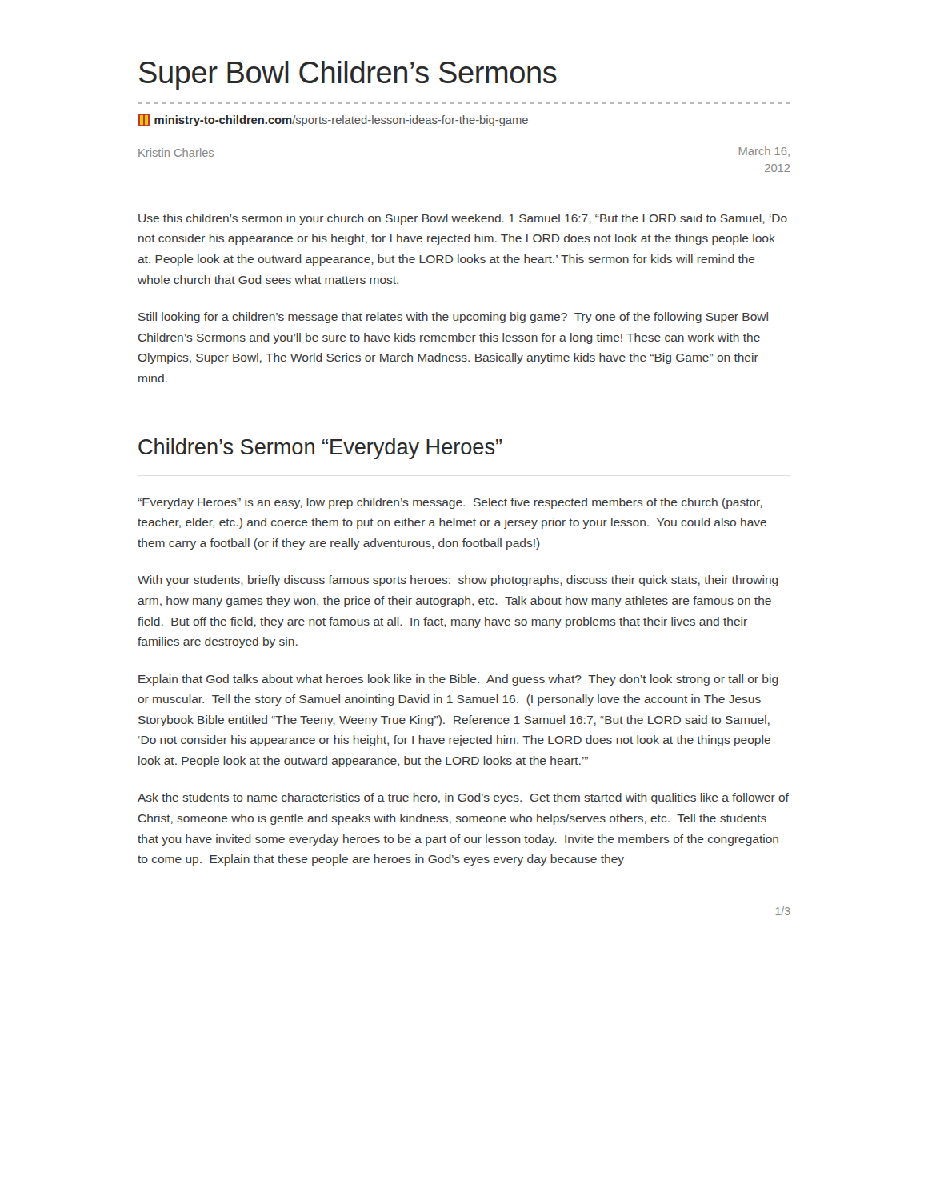Super Bowl Children’s Sermons
ministry-to-children.com/sports-related-lesson-ideas-for-the-big-game
Kristin Charles March 16, 2012
Use this children’s sermon in your church on Super Bowl weekend. 1 Samuel 16:7, “But the LORD said to Samuel, ‘Do not consider his appearance or his height, for I have rejected him. The LORD does not look at the things people look at. People look at the outward appearance, but the LORD looks at the heart.’ This sermon for kids will remind the whole church that God sees what matters most.
Still looking for a children’s message that relates with the upcoming big game? Try one of the following Super Bowl Children’s Sermons and you’ll be sure to have kids remember this lesson for a long time! These can work with the Olympics, Super Bowl, The World Series or March Madness. Basically anytime kids have the “Big Game” on their mind.
Children’s Sermon “Everyday Heroes”
“Everyday Heroes” is an easy, low prep children’s message. Select five respected members of the church (pastor, teacher, elder, etc.) and coerce them to put on either a helmet or a jersey prior to your lesson. You could also have them carry a football (or if they are really adventurous, don football pads!)
With your students, briefly discuss famous sports heroes: show photographs, discuss their quick stats, their throwing arm, how many games they won, the price of their autograph, etc. Talk about how many athletes are famous on the field. But off the field, they are not famous at all. In fact, many have so many problems that their lives and their families are destroyed by sin.
Explain that God talks about what heroes look like in the Bible. And guess what? They don’t look strong or tall or big or muscular. Tell the story of Samuel anointing David in 1 Samuel 16. (I personally love the account in The Jesus Storybook Bible entitled “The Teeny, Weeny True King”). Reference 1 Samuel 16:7, “But the LORD said to Samuel, ‘Do not consider his appearance or his height, for I have rejected him. The LORD does not look at the things people look at. People look at the outward appearance, but the LORD looks at the heart.’”
Ask the students to name characteristics of a true hero, in God’s eyes. Get them started with qualities like a follower of Christ, someone who is gentle and speaks with kindness, someone who helps/serves others, etc. Tell the students that you have invited some everyday heroes to be a part of our lesson today. Invite the members of the congregation to come up. Explain that these people are heroes in God’s eyes every day because they
1/3